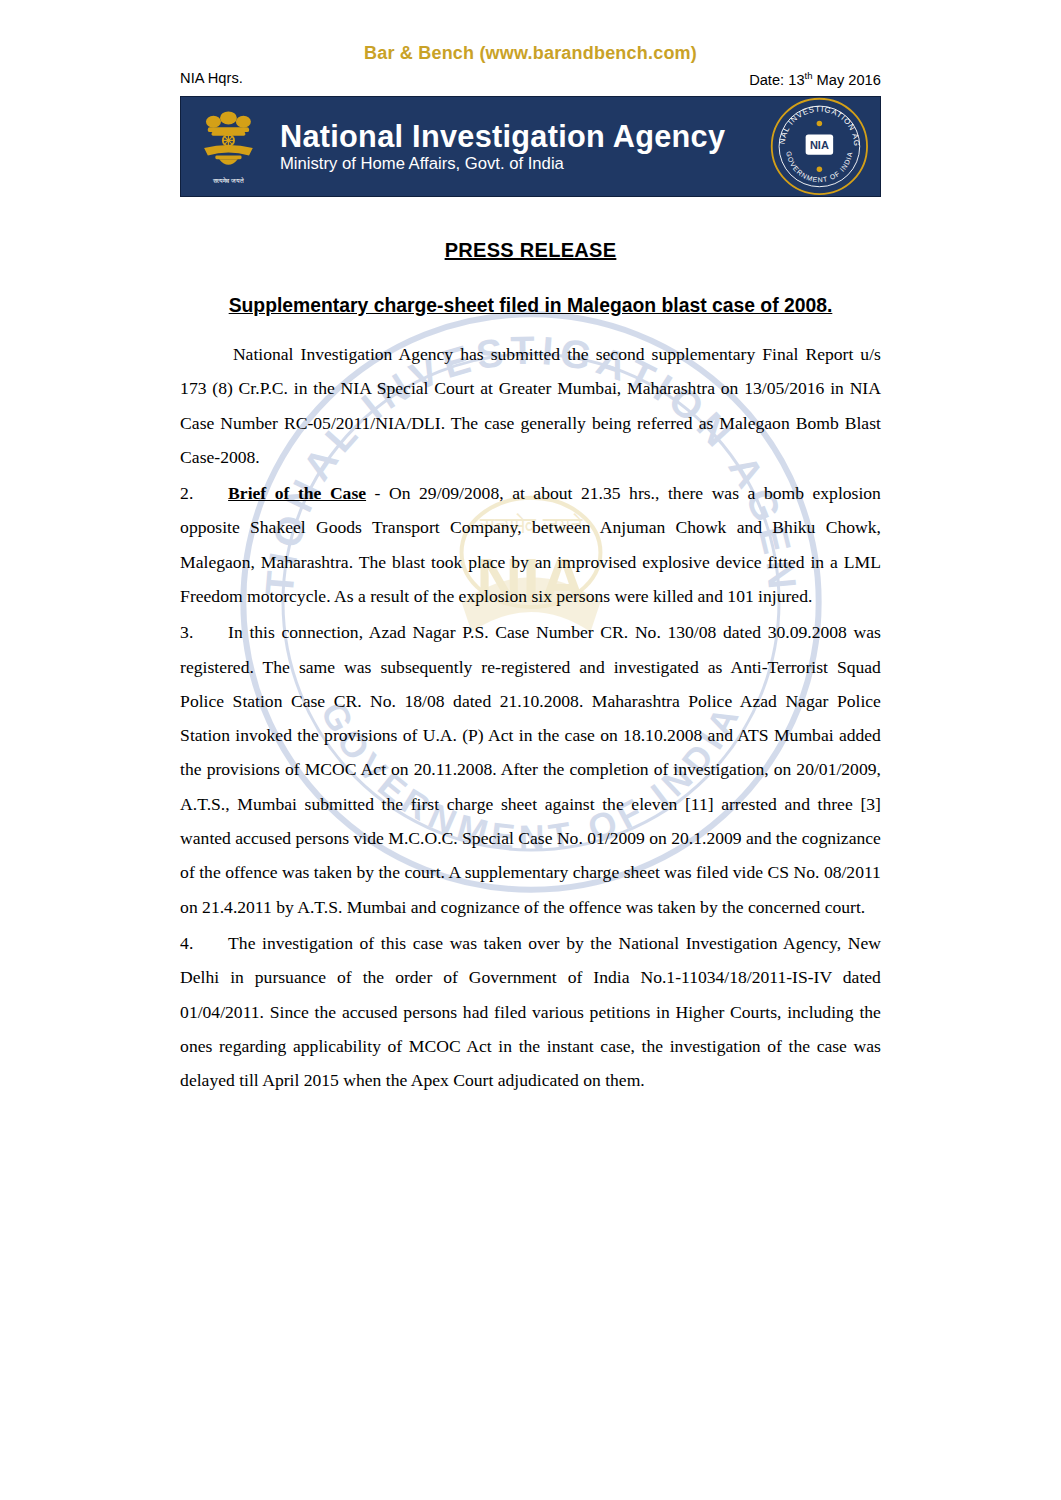Bar & Bench (www.barandbench.com)
NIA Hqrs.
Date: 13th May 2016
सत्यमेव जयते
National Investigation Agency
Ministry of Home Affairs, Govt. of India
NATIONAL INVESTIGATION AGENCY GOVERNMENT OF INDIA NIA
NATIONAL INVESTIGATION AGENCY GOVERNMENT OF INDIA NIA सत्यमेव जयते
PRESS RELEASE
Supplementary charge-sheet filed in Malegaon blast case of 2008.
National Investigation Agency has submitted the second supplementary Final Report u/s 173 (8) Cr.P.C. in the NIA Special Court at Greater Mumbai, Maharashtra on 13/05/2016 in NIA Case Number RC-05/2011/NIA/DLI. The case generally being referred as Malegaon Bomb Blast Case-2008.
2. Brief of the Case - On 29/09/2008, at about 21.35 hrs., there was a bomb explosion opposite Shakeel Goods Transport Company, between Anjuman Chowk and Bhiku Chowk, Malegaon, Maharashtra. The blast took place by an improvised explosive device fitted in a LML Freedom motorcycle. As a result of the explosion six persons were killed and 101 injured.
3. In this connection, Azad Nagar P.S. Case Number CR. No. 130/08 dated 30.09.2008 was registered. The same was subsequently re-registered and investigated as Anti-Terrorist Squad Police Station Case CR. No. 18/08 dated 21.10.2008. Maharashtra Police Azad Nagar Police Station invoked the provisions of U.A. (P) Act in the case on 18.10.2008 and ATS Mumbai added the provisions of MCOC Act on 20.11.2008. After the completion of investigation, on 20/01/2009, A.T.S., Mumbai submitted the first charge sheet against the eleven [11] arrested and three [3] wanted accused persons vide M.C.O.C. Special Case No. 01/2009 on 20.1.2009 and the cognizance of the offence was taken by the court. A supplementary charge sheet was filed vide CS No. 08/2011 on 21.4.2011 by A.T.S. Mumbai and cognizance of the offence was taken by the concerned court.
4. The investigation of this case was taken over by the National Investigation Agency, New Delhi in pursuance of the order of Government of India No.1-11034/18/2011-IS-IV dated 01/04/2011. Since the accused persons had filed various petitions in Higher Courts, including the ones regarding applicability of MCOC Act in the instant case, the investigation of the case was delayed till April 2015 when the Apex Court adjudicated on them.